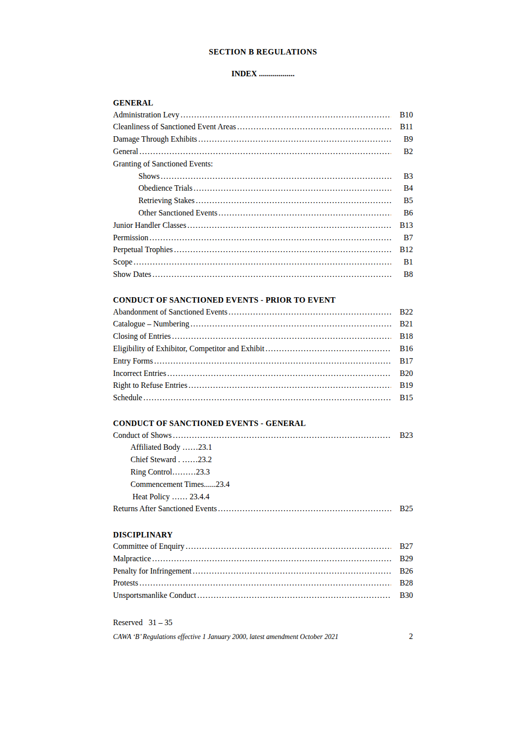SECTION B REGULATIONS
INDEX ..................
GENERAL
Administration Levy.................................................................................................................. B10
Cleanliness of Sanctioned Event Areas.................................................................................................................. B11
Damage Through Exhibits.................................................................................................................. B9
General.................................................................................................................. B2
Granting of Sanctioned Events:
Shows.................................................................................................................. B3
Obedience Trials.................................................................................................................. B4
Retrieving Stakes.................................................................................................................. B5
Other Sanctioned Events.................................................................................................................. B6
Junior Handler Classes.................................................................................................................. B13
Permission.................................................................................................................. B7
Perpetual Trophies.................................................................................................................. B12
Scope.................................................................................................................. B1
Show Dates.................................................................................................................. B8
CONDUCT OF SANCTIONED EVENTS - PRIOR TO EVENT
Abandonment of Sanctioned Events.................................................................................................................. B22
Catalogue – Numbering.................................................................................................................. B21
Closing of Entries.................................................................................................................. B18
Eligibility of Exhibitor, Competitor and Exhibit.................................................................................................................. B16
Entry Forms.................................................................................................................. B17
Incorrect Entries.................................................................................................................. B20
Right to Refuse Entries.................................................................................................................. B19
Schedule.................................................................................................................. B15
CONDUCT OF SANCTIONED EVENTS - GENERAL
Conduct of Shows.................................................................................................................. B23
Affiliated Body ……23.1
Chief Steward . ……23.2
Ring Control………23.3
Commencement Times......23.4
Heat Policy …… 23.4.4
Returns After Sanctioned Events.................................................................................................................. B25
DISCIPLINARY
Committee of Enquiry.................................................................................................................. B27
Malpractice.................................................................................................................. B29
Penalty for Infringement.................................................................................................................. B26
Protests.................................................................................................................. B28
Unsportsmanlike Conduct.................................................................................................................. B30
Reserved 31 – 35
CAWA ‘B’ Regulations effective 1 January 2000, latest amendment October 2021 2